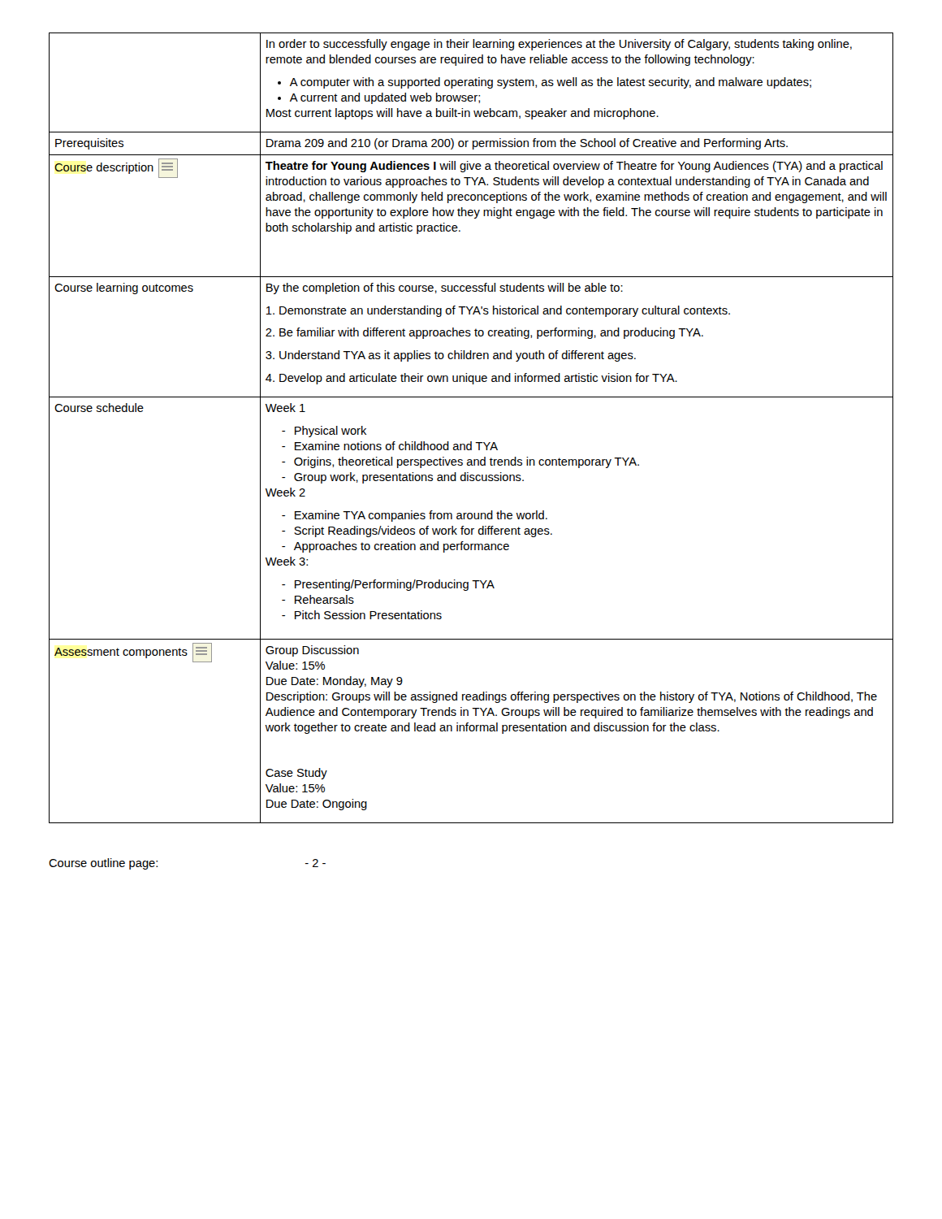| | In order to successfully engage in their learning experiences at the University of Calgary, students taking online, remote and blended courses are required to have reliable access to the following technology: A computer with a supported operating system, as well as the latest security, and malware updates; A current and updated web browser; Most current laptops will have a built-in webcam, speaker and microphone. |
| Prerequisites | Drama 209 and 210 (or Drama 200) or permission from the School of Creative and Performing Arts. |
| Cours e description | Theatre for Young Audiences I will give a theoretical overview of Theatre for Young Audiences (TYA) and a practical introduction to various approaches to TYA. Students will develop a contextual understanding of TYA in Canada and abroad, challenge commonly held preconceptions of the work, examine methods of creation and engagement, and will have the opportunity to explore how they might engage with the field. The course will require students to participate in both scholarship and artistic practice. |
| Course learning outcomes | By the completion of this course, successful students will be able to: 1. Demonstrate an understanding of TYA's historical and contemporary cultural contexts. 2. Be familiar with different approaches to creating, performing, and producing TYA. 3. Understand TYA as it applies to children and youth of different ages. 4. Develop and articulate their own unique and informed artistic vision for TYA. |
| Course schedule | Week 1 Physical work Examine notions of childhood and TYA Origins, theoretical perspectives and trends in contemporary TYA. Group work, presentations and discussions. Week 2 Examine TYA companies from around the world. Script Readings/videos of work for different ages. Approaches to creation and performance Week 3: Presenting/Performing/Producing TYA Rehearsals Pitch Session Presentations |
| Asses sment components | Group Discussion Value: 15% Due Date: Monday, May 9 Description: Groups will be assigned readings offering perspectives on the history of TYA, Notions of Childhood, The Audience and Contemporary Trends in TYA. Groups will be required to familiarize themselves with the readings and work together to create and lead an informal presentation and discussion for the class. Case Study Value: 15% Due Date: Ongoing |
Course outline page: - 2 -